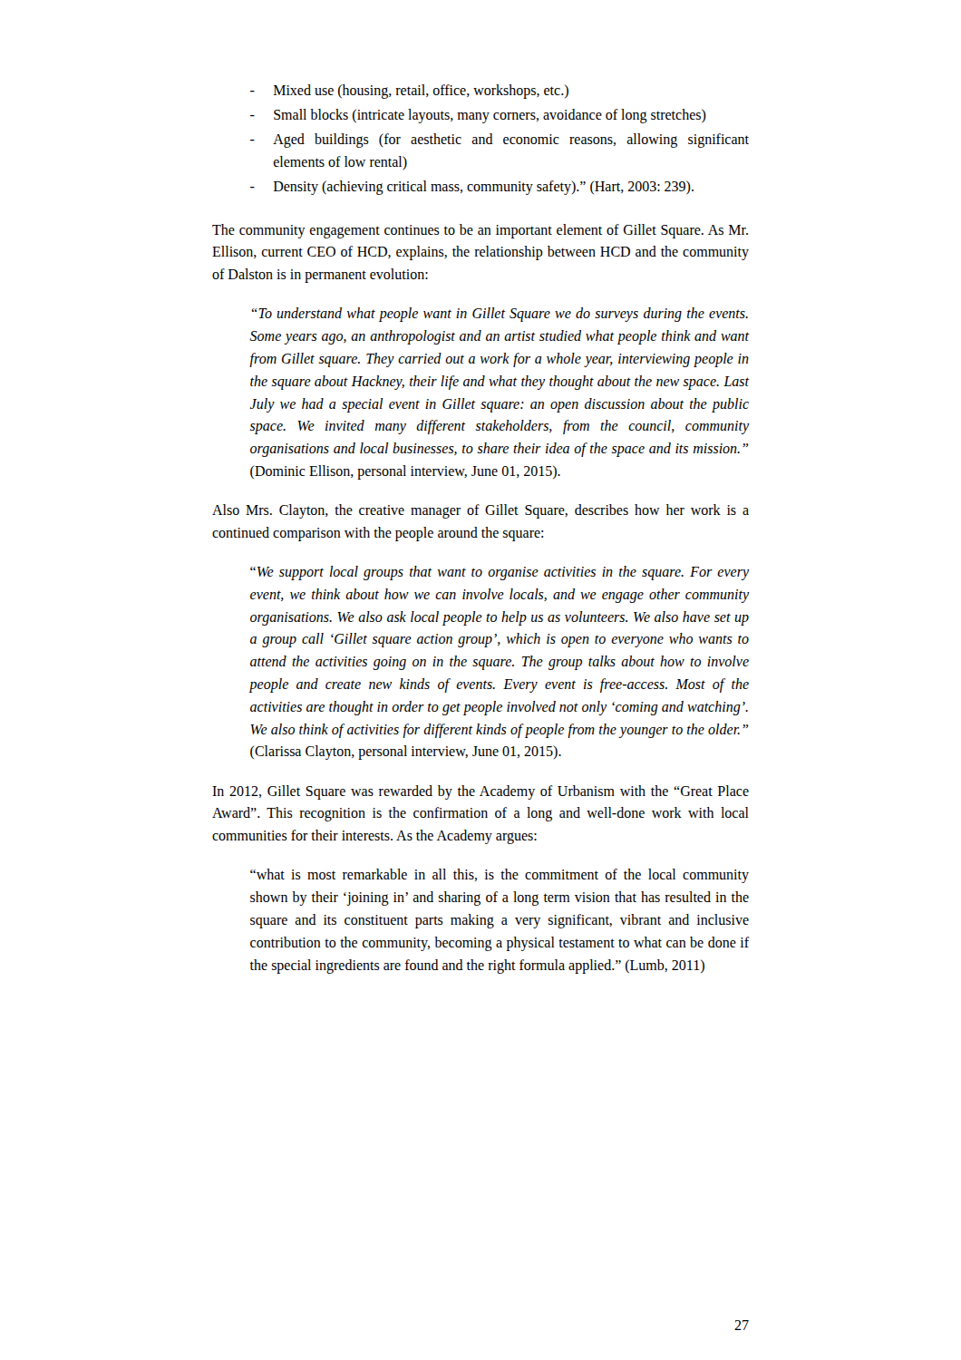Mixed use (housing, retail, office, workshops, etc.)
Small blocks (intricate layouts, many corners, avoidance of long stretches)
Aged buildings (for aesthetic and economic reasons, allowing significant elements of low rental)
Density (achieving critical mass, community safety).” (Hart, 2003: 239).
The community engagement continues to be an important element of Gillet Square. As Mr. Ellison, current CEO of HCD, explains, the relationship between HCD and the community of Dalston is in permanent evolution:
“To understand what people want in Gillet Square we do surveys during the events. Some years ago, an anthropologist and an artist studied what people think and want from Gillet square. They carried out a work for a whole year, interviewing people in the square about Hackney, their life and what they thought about the new space. Last July we had a special event in Gillet square: an open discussion about the public space. We invited many different stakeholders, from the council, community organisations and local businesses, to share their idea of the space and its mission.” (Dominic Ellison, personal interview, June 01, 2015).
Also Mrs. Clayton, the creative manager of Gillet Square, describes how her work is a continued comparison with the people around the square:
“We support local groups that want to organise activities in the square. For every event, we think about how we can involve locals, and we engage other community organisations. We also ask local people to help us as volunteers. We also have set up a group call ‘Gillet square action group’, which is open to everyone who wants to attend the activities going on in the square. The group talks about how to involve people and create new kinds of events. Every event is free-access. Most of the activities are thought in order to get people involved not only ‘coming and watching’. We also think of activities for different kinds of people from the younger to the older.” (Clarissa Clayton, personal interview, June 01, 2015).
In 2012, Gillet Square was rewarded by the Academy of Urbanism with the “Great Place Award”. This recognition is the confirmation of a long and well-done work with local communities for their interests. As the Academy argues:
“what is most remarkable in all this, is the commitment of the local community shown by their ‘joining in’ and sharing of a long term vision that has resulted in the square and its constituent parts making a very significant, vibrant and inclusive contribution to the community, becoming a physical testament to what can be done if the special ingredients are found and the right formula applied.” (Lumb, 2011)
27